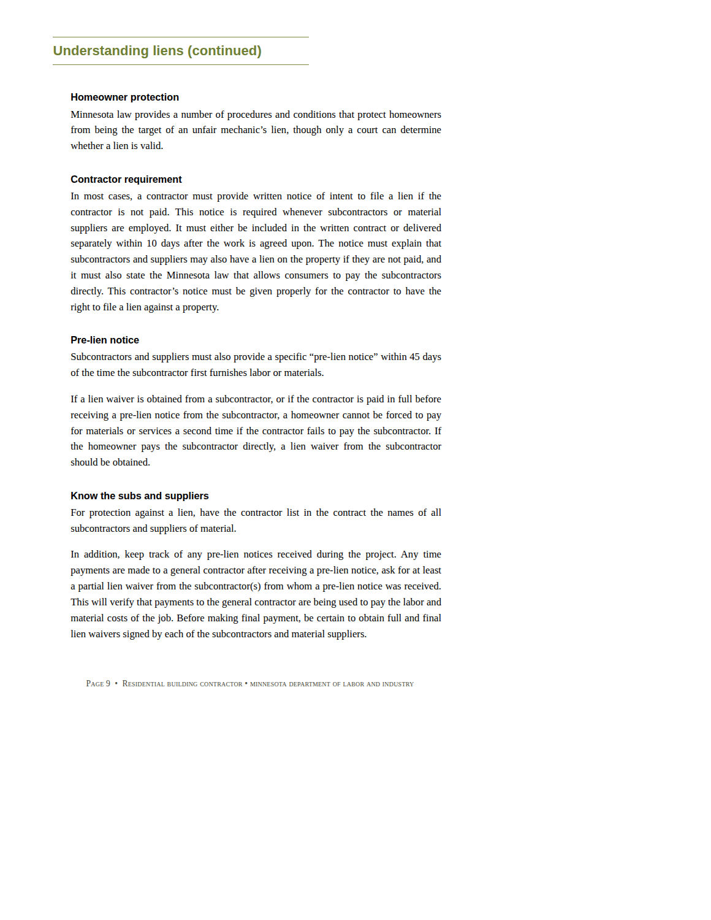Understanding liens (continued)
Homeowner protection
Minnesota law provides a number of procedures and conditions that protect homeowners from being the target of an unfair mechanic’s lien, though only a court can determine whether a lien is valid.
Contractor requirement
In most cases, a contractor must provide written notice of intent to file a lien if the contractor is not paid. This notice is required whenever subcontractors or material suppliers are employed. It must either be included in the written contract or delivered separately within 10 days after the work is agreed upon. The notice must explain that subcontractors and suppliers may also have a lien on the property if they are not paid, and it must also state the Minnesota law that allows consumers to pay the subcontractors directly. This contractor’s notice must be given properly for the contractor to have the right to file a lien against a property.
Pre-lien notice
Subcontractors and suppliers must also provide a specific “pre-lien notice” within 45 days of the time the subcontractor first furnishes labor or materials.
If a lien waiver is obtained from a subcontractor, or if the contractor is paid in full before receiving a pre-lien notice from the subcontractor, a homeowner cannot be forced to pay for materials or services a second time if the contractor fails to pay the subcontractor. If the homeowner pays the subcontractor directly, a lien waiver from the subcontractor should be obtained.
Know the subs and suppliers
For protection against a lien, have the contractor list in the contract the names of all subcontractors and suppliers of material.
In addition, keep track of any pre-lien notices received during the project. Any time payments are made to a general contractor after receiving a pre-lien notice, ask for at least a partial lien waiver from the subcontractor(s) from whom a pre-lien notice was received. This will verify that payments to the general contractor are being used to pay the labor and material costs of the job. Before making final payment, be certain to obtain full and final lien waivers signed by each of the subcontractors and material suppliers.
Page 9 • Residential building contractor • minnesota department of labor and industry